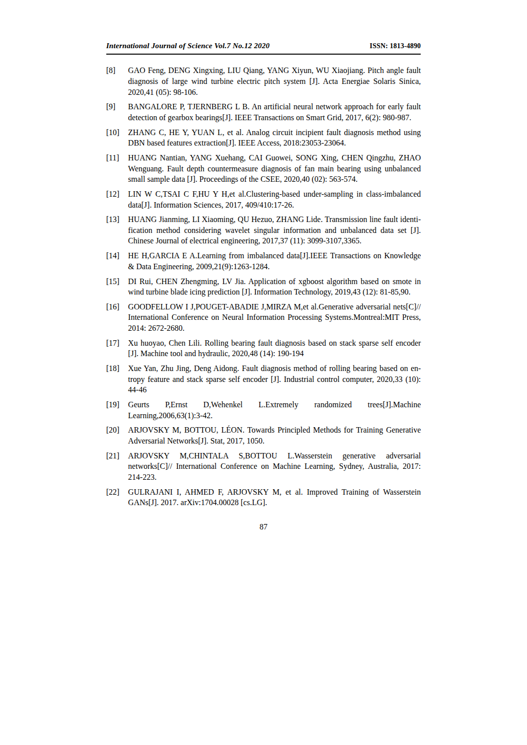International Journal of Science Vol.7 No.12 2020 ISSN: 1813-4890
GAO Feng, DENG Xingxing, LIU Qiang, YANG Xiyun, WU Xiaojiang. Pitch angle fault diagnosis of large wind turbine electric pitch system [J]. Acta Energiae Solaris Sinica, 2020,41 (05): 98-106.
BANGALORE P, TJERNBERG L B. An artificial neural network approach for early fault detection of gearbox bearings[J]. IEEE Transactions on Smart Grid, 2017, 6(2): 980-987.
ZHANG C, HE Y, YUAN L, et al. Analog circuit incipient fault diagnosis method using DBN based features extraction[J]. IEEE Access, 2018:23053-23064.
HUANG Nantian, YANG Xuehang, CAI Guowei, SONG Xing, CHEN Qingzhu, ZHAO Wenguang. Fault depth countermeasure diagnosis of fan main bearing using unbalanced small sample data [J]. Proceedings of the CSEE, 2020,40 (02): 563-574.
LIN W C,TSAI C F,HU Y H,et al.Clustering-based under-sampling in class-imbalanced data[J]. Information Sciences, 2017, 409/410:17-26.
HUANG Jianming, LI Xiaoming, QU Hezuo, ZHANG Lide. Transmission line fault identification method considering wavelet singular information and unbalanced data set [J]. Chinese Journal of electrical engineering, 2017,37 (11): 3099-3107,3365.
HE H,GARCIA E A.Learning from imbalanced data[J].IEEE Transactions on Knowledge & Data Engineering, 2009,21(9):1263-1284.
DI Rui, CHEN Zhengming, LV Jia. Application of xgboost algorithm based on smote in wind turbine blade icing prediction [J]. Information Technology, 2019,43 (12): 81-85,90.
GOODFELLOW I J,POUGET-ABADIE J,MIRZA M,et al.Generative adversarial nets[C]// International Conference on Neural Information Processing Systems.Montreal:MIT Press, 2014: 2672-2680.
Xu huoyao, Chen Lili. Rolling bearing fault diagnosis based on stack sparse self encoder [J]. Machine tool and hydraulic, 2020,48 (14): 190-194
Xue Yan, Zhu Jing, Deng Aidong. Fault diagnosis method of rolling bearing based on entropy feature and stack sparse self encoder [J]. Industrial control computer, 2020,33 (10): 44-46
Geurts P,Ernst D,Wehenkel L.Extremely randomized trees[J].Machine Learning,2006,63(1):3-42.
ARJOVSKY M, BOTTOU, LÉON. Towards Principled Methods for Training Generative Adversarial Networks[J]. Stat, 2017, 1050.
ARJOVSKY M,CHINTALA S,BOTTOU L.Wasserstein generative adversarial networks[C]// International Conference on Machine Learning, Sydney, Australia, 2017: 214-223.
GULRAJANI I, AHMED F, ARJOVSKY M, et al. Improved Training of Wasserstein GANs[J]. 2017. arXiv:1704.00028 [cs.LG].
87